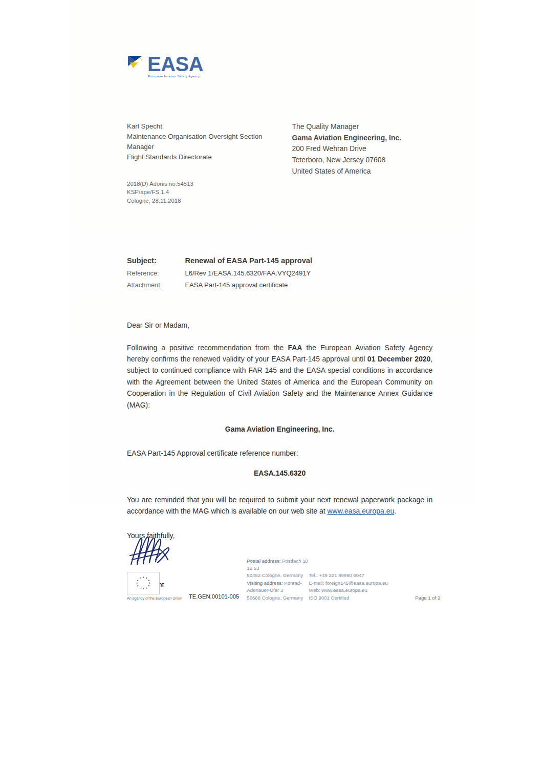EASA
European Aviation Safety Agency
Karl Specht
Maintenance Organisation Oversight Section Manager
Flight Standards Directorate
2018(D) Adonis no.54513
KSP/ape/FS.1.4
Cologne, 28.11.2018
The Quality Manager
Gama Aviation Engineering, Inc.
200 Fred Wehran Drive
Teterboro, New Jersey 07608
United States of America
| Subject: | Renewal of EASA Part-145 approval |
| Reference: | L6/Rev 1/EASA.145.6320/FAA.VYQ2491Y |
| Attachment: | EASA Part-145 approval certificate |
Dear Sir or Madam,
Following a positive recommendation from the FAA the European Aviation Safety Agency hereby confirms the renewed validity of your EASA Part-145 approval until 01 December 2020, subject to continued compliance with FAR 145 and the EASA special conditions in accordance with the Agreement between the United States of America and the European Community on Cooperation in the Regulation of Civil Aviation Safety and the Maintenance Annex Guidance (MAG):
Gama Aviation Engineering, Inc.
EASA Part-145 Approval certificate reference number:
EASA.145.6320
You are reminded that you will be required to submit your next renewal paperwork package in accordance with the MAG which is available on our web site at www.easa.europa.eu.
Yours faithfully,
Karl Specht
An agency of the European Union
TE.GEN.00101-005
Postal address: Postfach 10 12 53
50452 Cologne, Germany
Visiting address: Konrad-Adenauer-Ufer 3
50668 Cologne, Germany
Tel.: +49 221 89990 6047
E-mail: foreign145@easa.europa.eu
Web: www.easa.europa.eu
ISO 9001 Certified
Page 1 of 2